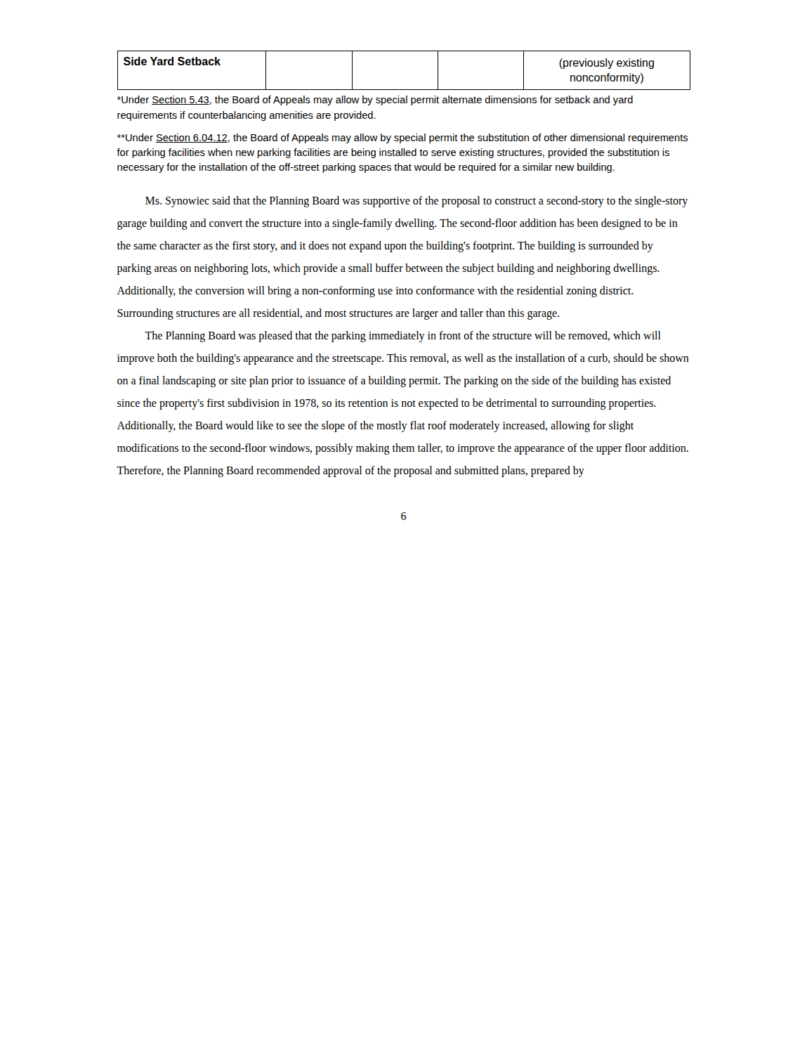| Side Yard Setback | | | | (previously existing nonconformity) |
*Under Section 5.43, the Board of Appeals may allow by special permit alternate dimensions for setback and yard requirements if counterbalancing amenities are provided.
**Under Section 6.04.12, the Board of Appeals may allow by special permit the substitution of other dimensional requirements for parking facilities when new parking facilities are being installed to serve existing structures, provided the substitution is necessary for the installation of the off-street parking spaces that would be required for a similar new building.
Ms. Synowiec said that the Planning Board was supportive of the proposal to construct a second-story to the single-story garage building and convert the structure into a single-family dwelling. The second-floor addition has been designed to be in the same character as the first story, and it does not expand upon the building's footprint. The building is surrounded by parking areas on neighboring lots, which provide a small buffer between the subject building and neighboring dwellings. Additionally, the conversion will bring a non-conforming use into conformance with the residential zoning district. Surrounding structures are all residential, and most structures are larger and taller than this garage.
The Planning Board was pleased that the parking immediately in front of the structure will be removed, which will improve both the building's appearance and the streetscape. This removal, as well as the installation of a curb, should be shown on a final landscaping or site plan prior to issuance of a building permit. The parking on the side of the building has existed since the property's first subdivision in 1978, so its retention is not expected to be detrimental to surrounding properties. Additionally, the Board would like to see the slope of the mostly flat roof moderately increased, allowing for slight modifications to the second-floor windows, possibly making them taller, to improve the appearance of the upper floor addition. Therefore, the Planning Board recommended approval of the proposal and submitted plans, prepared by
6